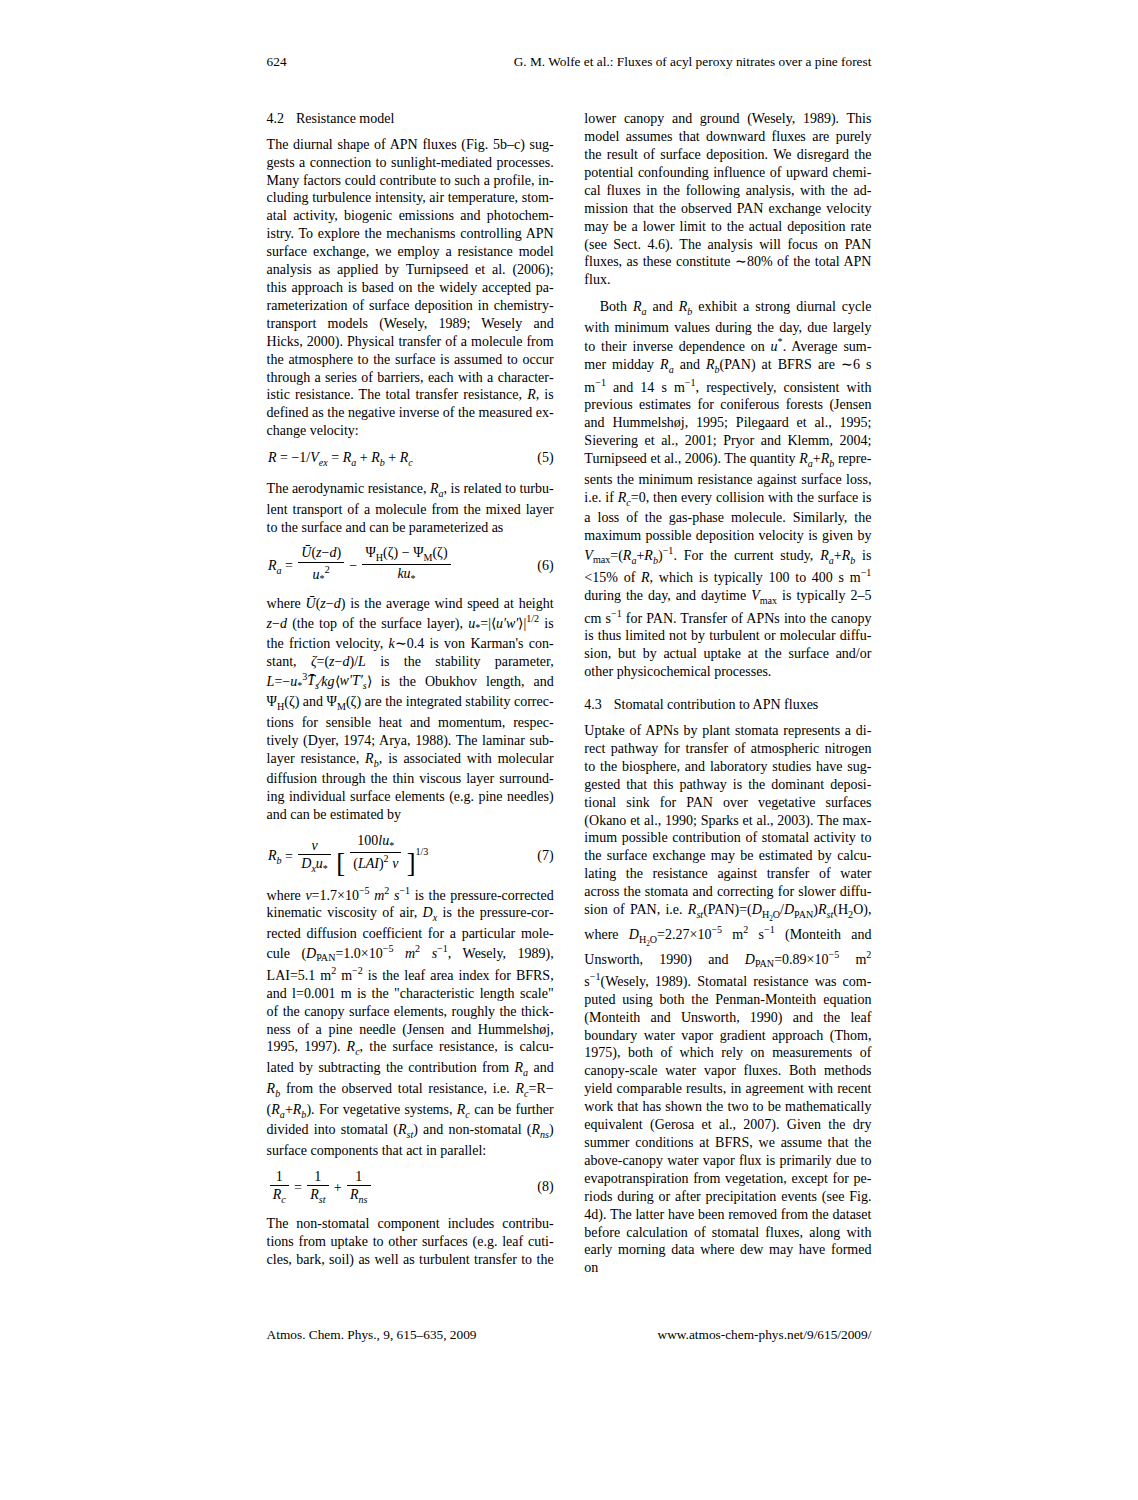624
G. M. Wolfe et al.: Fluxes of acyl peroxy nitrates over a pine forest
4.2 Resistance model
The diurnal shape of APN fluxes (Fig. 5b–c) suggests a connection to sunlight-mediated processes. Many factors could contribute to such a profile, including turbulence intensity, air temperature, stomatal activity, biogenic emissions and photochemistry. To explore the mechanisms controlling APN surface exchange, we employ a resistance model analysis as applied by Turnipseed et al. (2006); this approach is based on the widely accepted parameterization of surface deposition in chemistry-transport models (Wesely, 1989; Wesely and Hicks, 2000). Physical transfer of a molecule from the atmosphere to the surface is assumed to occur through a series of barriers, each with a characteristic resistance. The total transfer resistance, R, is defined as the negative inverse of the measured exchange velocity:
R = −1/Vex = Ra + Rb + Rc
(5)
The aerodynamic resistance, Ra, is related to turbulent transport of a molecule from the mixed layer to the surface and can be parameterized as
Ra = Ū(z−d) u*2 − ΨH(ζ) − ΨM(ζ) ku*
(6)
where Ū(z−d) is the average wind speed at height z−d (the top of the surface layer), u*=|⟨u′w′⟩|1/2 is the friction velocity, k∼0.4 is von Karman's constant, ζ=(z−d)/L is the stability parameter, L=−u*3 T̄s∕kg⟨w′T′s⟩ is the Obukhov length, and ΨH(ζ) and ΨM(ζ) are the integrated stability corrections for sensible heat and momentum, respectively (Dyer, 1974; Arya, 1988). The laminar sublayer resistance, Rb, is associated with molecular diffusion through the thin viscous layer surrounding individual surface elements (e.g. pine needles) and can be estimated by
Rb = ν Dxu* [ 100lu* (LAI)2 ν ] 1/3
(7)
where ν=1.7×10−5 m 2 s−1 is the pressure-corrected kinematic viscosity of air, Dx is the pressure-corrected diffusion coefficient for a particular molecule (DPAN=1.0×10−5 m 2 s−1, Wesely, 1989), LAI=5.1 m2 m−2 is the leaf area index for BFRS, and l=0.001 m is the "characteristic length scale" of the canopy surface elements, roughly the thickness of a pine needle (Jensen and Hummelshøj, 1995, 1997). Rc, the surface resistance, is calculated by subtracting the contribution from Ra and Rb from the observed total resistance, i.e. Rc=R−(Ra+Rb). For vegetative systems, Rc can be further divided into stomatal (Rst) and non-stomatal (Rns) surface components that act in parallel:
1 Rc = 1 Rst + 1 Rns
(8)
The non-stomatal component includes contributions from uptake to other surfaces (e.g. leaf cuticles, bark, soil) as well as turbulent transfer to the lower canopy and ground (Wesely, 1989). This model assumes that downward fluxes are purely the result of surface deposition. We disregard the potential confounding influence of upward chemical fluxes in the following analysis, with the admission that the observed PAN exchange velocity may be a lower limit to the actual deposition rate (see Sect. 4.6). The analysis will focus on PAN fluxes, as these constitute ∼80% of the total APN flux.
Both Ra and Rb exhibit a strong diurnal cycle with minimum values during the day, due largely to their inverse dependence on u*. Average summer midday Ra and Rb(PAN) at BFRS are ∼6 s m−1 and 14 s m−1, respectively, consistent with previous estimates for coniferous forests (Jensen and Hummelshøj, 1995; Pilegaard et al., 1995; Sievering et al., 2001; Pryor and Klemm, 2004; Turnipseed et al., 2006). The quantity Ra+Rb represents the minimum resistance against surface loss, i.e. if Rc=0, then every collision with the surface is a loss of the gas-phase molecule. Similarly, the maximum possible deposition velocity is given by Vmax=(Ra+Rb)−1. For the current study, Ra+Rb is <15% of R, which is typically 100 to 400 s m−1 during the day, and daytime Vmax is typically 2–5 cm s−1 for PAN. Transfer of APNs into the canopy is thus limited not by turbulent or molecular diffusion, but by actual uptake at the surface and/or other physicochemical processes.
4.3 Stomatal contribution to APN fluxes
Uptake of APNs by plant stomata represents a direct pathway for transfer of atmospheric nitrogen to the biosphere, and laboratory studies have suggested that this pathway is the dominant depositional sink for PAN over vegetative surfaces (Okano et al., 1990; Sparks et al., 2003). The maximum possible contribution of stomatal activity to the surface exchange may be estimated by calculating the resistance against transfer of water across the stomata and correcting for slower diffusion of PAN, i.e. Rst(PAN)=(DH2 O/DPAN)Rst(H2 O), where DH2 O=2.27×10−5 m2 s−1 (Monteith and Unsworth, 1990) and DPAN=0.89×10−5 m2 s−1(Wesely, 1989). Stomatal resistance was computed using both the Penman-Monteith equation (Monteith and Unsworth, 1990) and the leaf boundary water vapor gradient approach (Thom, 1975), both of which rely on measurements of canopy-scale water vapor fluxes. Both methods yield comparable results, in agreement with recent work that has shown the two to be mathematically equivalent (Gerosa et al., 2007). Given the dry summer conditions at BFRS, we assume that the above-canopy water vapor flux is primarily due to evapotranspiration from vegetation, except for periods during or after precipitation events (see Fig. 4d). The latter have been removed from the dataset before calculation of stomatal fluxes, along with early morning data where dew may have formed on
Atmos. Chem. Phys., 9, 615–635, 2009
www.atmos-chem-phys.net/9/615/2009/